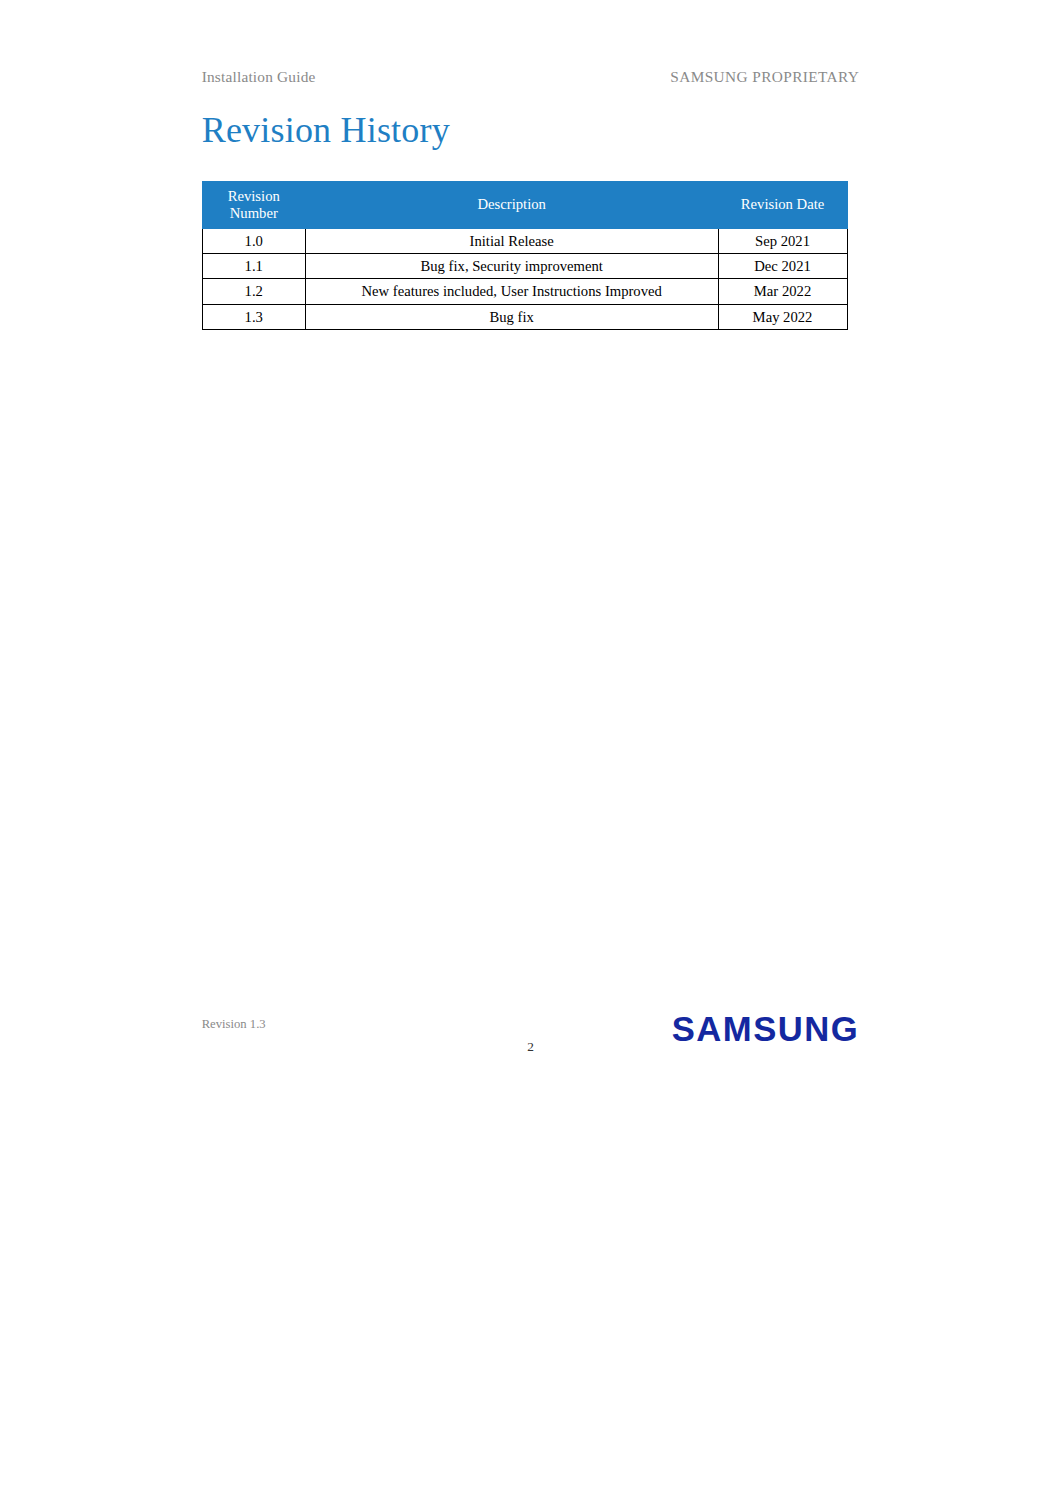Installation Guide
SAMSUNG PROPRIETARY
Revision History
| Revision Number | Description | Revision Date |
| --- | --- | --- |
| 1.0 | Initial Release | Sep 2021 |
| 1.1 | Bug fix, Security improvement | Dec 2021 |
| 1.2 | New features included, User Instructions Improved | Mar 2022 |
| 1.3 | Bug fix | May 2022 |
Revision 1.3
2
SAMSUNG